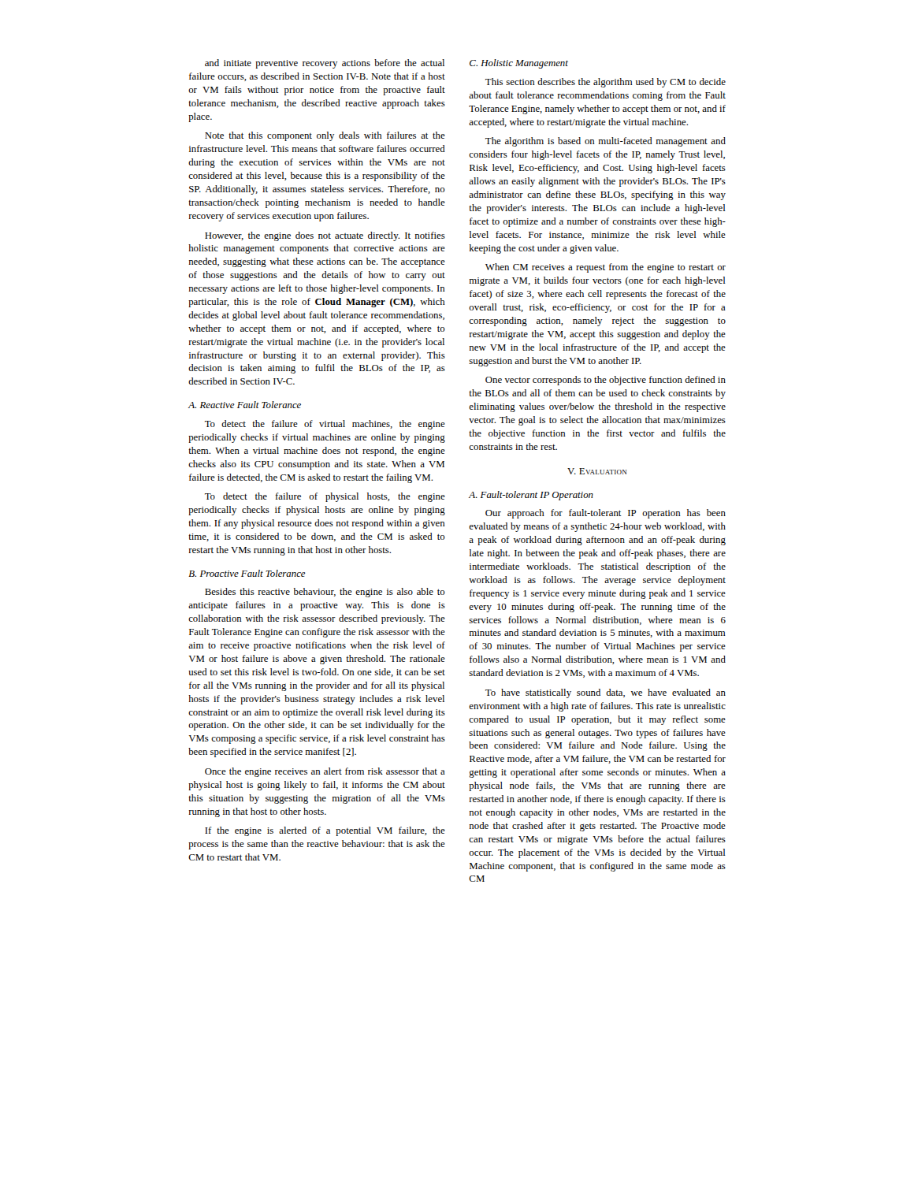and initiate preventive recovery actions before the actual failure occurs, as described in Section IV-B. Note that if a host or VM fails without prior notice from the proactive fault tolerance mechanism, the described reactive approach takes place.
Note that this component only deals with failures at the infrastructure level. This means that software failures occurred during the execution of services within the VMs are not considered at this level, because this is a responsibility of the SP. Additionally, it assumes stateless services. Therefore, no transaction/check pointing mechanism is needed to handle recovery of services execution upon failures.
However, the engine does not actuate directly. It notifies holistic management components that corrective actions are needed, suggesting what these actions can be. The acceptance of those suggestions and the details of how to carry out necessary actions are left to those higher-level components. In particular, this is the role of Cloud Manager (CM), which decides at global level about fault tolerance recommendations, whether to accept them or not, and if accepted, where to restart/migrate the virtual machine (i.e. in the provider's local infrastructure or bursting it to an external provider). This decision is taken aiming to fulfil the BLOs of the IP, as described in Section IV-C.
A. Reactive Fault Tolerance
To detect the failure of virtual machines, the engine periodically checks if virtual machines are online by pinging them. When a virtual machine does not respond, the engine checks also its CPU consumption and its state. When a VM failure is detected, the CM is asked to restart the failing VM.
To detect the failure of physical hosts, the engine periodically checks if physical hosts are online by pinging them. If any physical resource does not respond within a given time, it is considered to be down, and the CM is asked to restart the VMs running in that host in other hosts.
B. Proactive Fault Tolerance
Besides this reactive behaviour, the engine is also able to anticipate failures in a proactive way. This is done is collaboration with the risk assessor described previously. The Fault Tolerance Engine can configure the risk assessor with the aim to receive proactive notifications when the risk level of VM or host failure is above a given threshold. The rationale used to set this risk level is two-fold. On one side, it can be set for all the VMs running in the provider and for all its physical hosts if the provider's business strategy includes a risk level constraint or an aim to optimize the overall risk level during its operation. On the other side, it can be set individually for the VMs composing a specific service, if a risk level constraint has been specified in the service manifest [2].
Once the engine receives an alert from risk assessor that a physical host is going likely to fail, it informs the CM about this situation by suggesting the migration of all the VMs running in that host to other hosts.
If the engine is alerted of a potential VM failure, the process is the same than the reactive behaviour: that is ask the CM to restart that VM.
C. Holistic Management
This section describes the algorithm used by CM to decide about fault tolerance recommendations coming from the Fault Tolerance Engine, namely whether to accept them or not, and if accepted, where to restart/migrate the virtual machine.
The algorithm is based on multi-faceted management and considers four high-level facets of the IP, namely Trust level, Risk level, Eco-efficiency, and Cost. Using high-level facets allows an easily alignment with the provider's BLOs. The IP's administrator can define these BLOs, specifying in this way the provider's interests. The BLOs can include a high-level facet to optimize and a number of constraints over these high-level facets. For instance, minimize the risk level while keeping the cost under a given value.
When CM receives a request from the engine to restart or migrate a VM, it builds four vectors (one for each high-level facet) of size 3, where each cell represents the forecast of the overall trust, risk, eco-efficiency, or cost for the IP for a corresponding action, namely reject the suggestion to restart/migrate the VM, accept this suggestion and deploy the new VM in the local infrastructure of the IP, and accept the suggestion and burst the VM to another IP.
One vector corresponds to the objective function defined in the BLOs and all of them can be used to check constraints by eliminating values over/below the threshold in the respective vector. The goal is to select the allocation that max/minimizes the objective function in the first vector and fulfils the constraints in the rest.
V. Evaluation
A. Fault-tolerant IP Operation
Our approach for fault-tolerant IP operation has been evaluated by means of a synthetic 24-hour web workload, with a peak of workload during afternoon and an off-peak during late night. In between the peak and off-peak phases, there are intermediate workloads. The statistical description of the workload is as follows. The average service deployment frequency is 1 service every minute during peak and 1 service every 10 minutes during off-peak. The running time of the services follows a Normal distribution, where mean is 6 minutes and standard deviation is 5 minutes, with a maximum of 30 minutes. The number of Virtual Machines per service follows also a Normal distribution, where mean is 1 VM and standard deviation is 2 VMs, with a maximum of 4 VMs.
To have statistically sound data, we have evaluated an environment with a high rate of failures. This rate is unrealistic compared to usual IP operation, but it may reflect some situations such as general outages. Two types of failures have been considered: VM failure and Node failure. Using the Reactive mode, after a VM failure, the VM can be restarted for getting it operational after some seconds or minutes. When a physical node fails, the VMs that are running there are restarted in another node, if there is enough capacity. If there is not enough capacity in other nodes, VMs are restarted in the node that crashed after it gets restarted. The Proactive mode can restart VMs or migrate VMs before the actual failures occur. The placement of the VMs is decided by the Virtual Machine component, that is configured in the same mode as CM